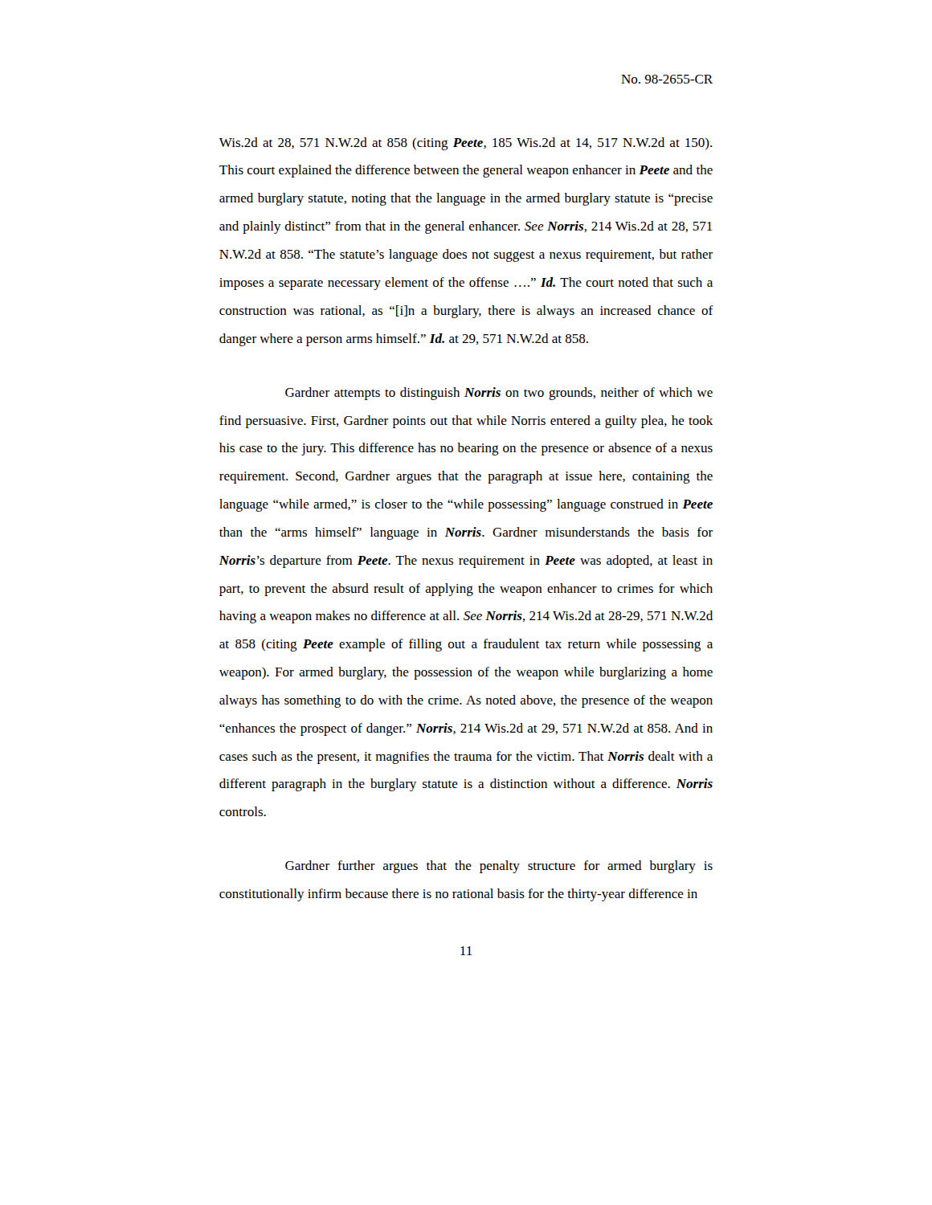No. 98-2655-CR
Wis.2d at 28, 571 N.W.2d at 858 (citing Peete, 185 Wis.2d at 14, 517 N.W.2d at 150). This court explained the difference between the general weapon enhancer in Peete and the armed burglary statute, noting that the language in the armed burglary statute is “precise and plainly distinct” from that in the general enhancer. See Norris, 214 Wis.2d at 28, 571 N.W.2d at 858. “The statute’s language does not suggest a nexus requirement, but rather imposes a separate necessary element of the offense ….” Id. The court noted that such a construction was rational, as “[i]n a burglary, there is always an increased chance of danger where a person arms himself.” Id. at 29, 571 N.W.2d at 858.
Gardner attempts to distinguish Norris on two grounds, neither of which we find persuasive. First, Gardner points out that while Norris entered a guilty plea, he took his case to the jury. This difference has no bearing on the presence or absence of a nexus requirement. Second, Gardner argues that the paragraph at issue here, containing the language “while armed,” is closer to the “while possessing” language construed in Peete than the “arms himself” language in Norris. Gardner misunderstands the basis for Norris’s departure from Peete. The nexus requirement in Peete was adopted, at least in part, to prevent the absurd result of applying the weapon enhancer to crimes for which having a weapon makes no difference at all. See Norris, 214 Wis.2d at 28-29, 571 N.W.2d at 858 (citing Peete example of filling out a fraudulent tax return while possessing a weapon). For armed burglary, the possession of the weapon while burglarizing a home always has something to do with the crime. As noted above, the presence of the weapon “enhances the prospect of danger.” Norris, 214 Wis.2d at 29, 571 N.W.2d at 858. And in cases such as the present, it magnifies the trauma for the victim. That Norris dealt with a different paragraph in the burglary statute is a distinction without a difference. Norris controls.
Gardner further argues that the penalty structure for armed burglary is constitutionally infirm because there is no rational basis for the thirty-year difference in
11